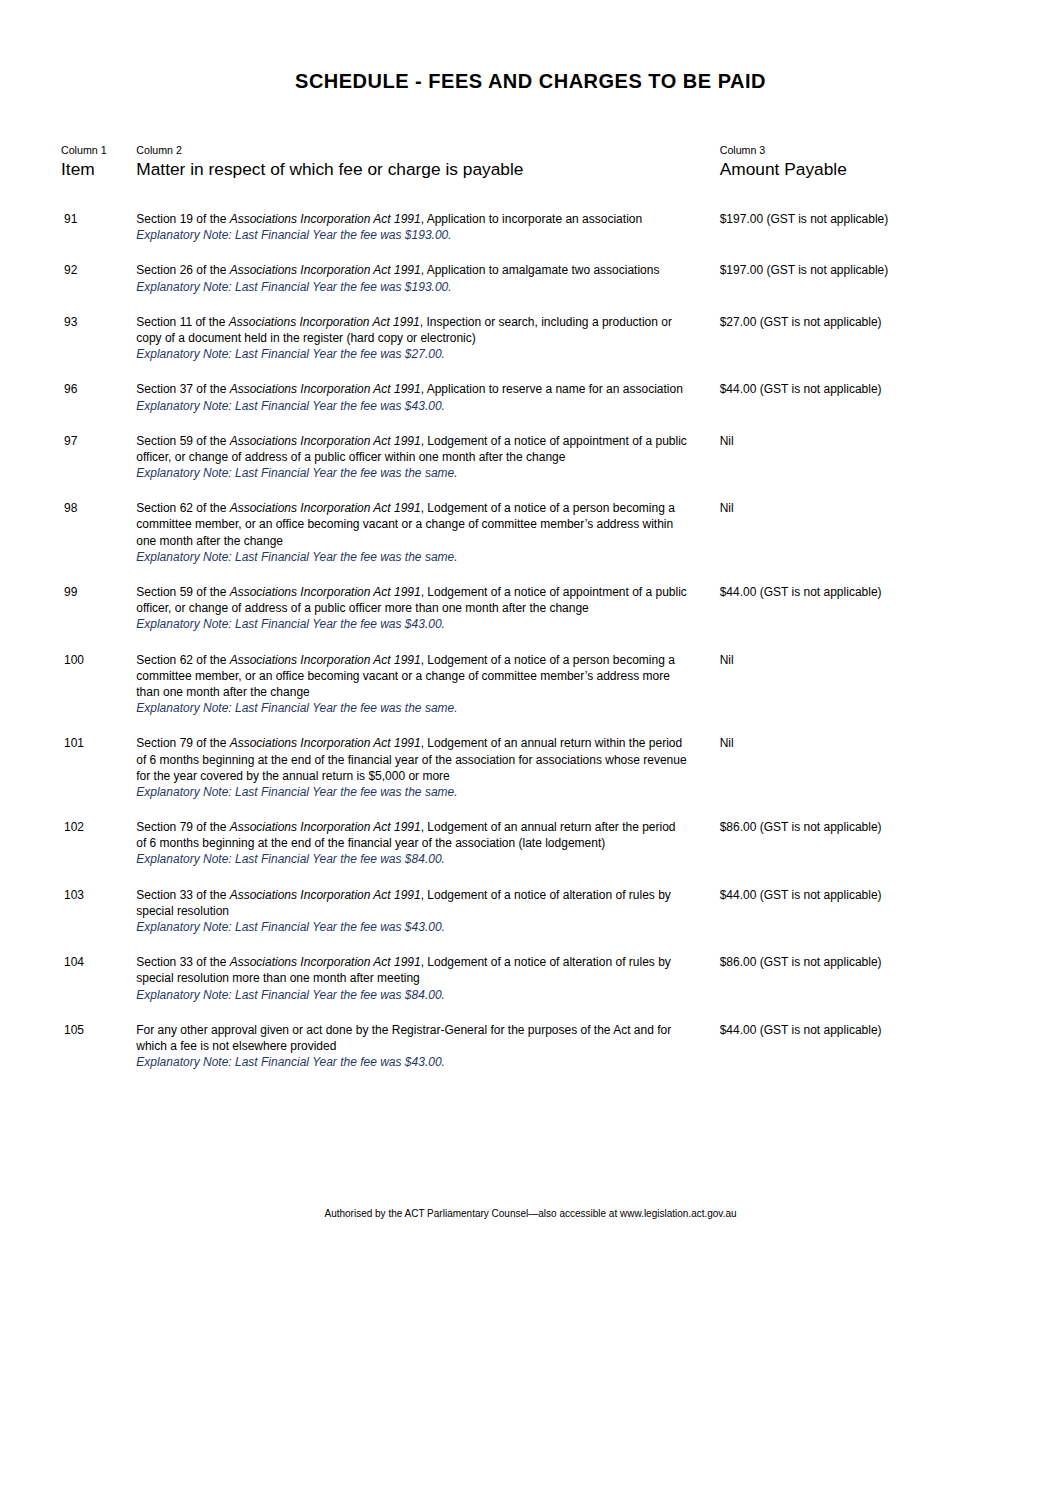SCHEDULE - FEES AND CHARGES TO BE PAID
| Column 1 | Column 2 | Column 3 |
| --- | --- | --- |
| Item | Matter in respect of which fee or charge is payable | Amount Payable |
| 91 | Section 19 of the Associations Incorporation Act 1991 , Application to incorporate an association Explanatory Note: Last Financial Year the fee was $193.00. | $197.00 (GST is not applicable) |
| 92 | Section 26 of the Associations Incorporation Act 1991 , Application to amalgamate two associations Explanatory Note: Last Financial Year the fee was $193.00. | $197.00 (GST is not applicable) |
| 93 | Section 11 of the Associations Incorporation Act 1991 , Inspection or search, including a production or copy of a document held in the register (hard copy or electronic) Explanatory Note: Last Financial Year the fee was $27.00. | $27.00 (GST is not applicable) |
| 96 | Section 37 of the Associations Incorporation Act 1991 , Application to reserve a name for an association Explanatory Note: Last Financial Year the fee was $43.00. | $44.00 (GST is not applicable) |
| 97 | Section 59 of the Associations Incorporation Act 1991 , Lodgement of a notice of appointment of a public officer, or change of address of a public officer within one month after the change Explanatory Note: Last Financial Year the fee was the same. | Nil |
| 98 | Section 62 of the Associations Incorporation Act 1991 , Lodgement of a notice of a person becoming a committee member, or an office becoming vacant or a change of committee member’s address within one month after the change Explanatory Note: Last Financial Year the fee was the same. | Nil |
| 99 | Section 59 of the Associations Incorporation Act 1991 , Lodgement of a notice of appointment of a public officer, or change of address of a public officer more than one month after the change Explanatory Note: Last Financial Year the fee was $43.00. | $44.00 (GST is not applicable) |
| 100 | Section 62 of the Associations Incorporation Act 1991 , Lodgement of a notice of a person becoming a committee member, or an office becoming vacant or a change of committee member’s address more than one month after the change Explanatory Note: Last Financial Year the fee was the same. | Nil |
| 101 | Section 79 of the Associations Incorporation Act 1991 , Lodgement of an annual return within the period of 6 months beginning at the end of the financial year of the association for associations whose revenue for the year covered by the annual return is $5,000 or more Explanatory Note: Last Financial Year the fee was the same. | Nil |
| 102 | Section 79 of the Associations Incorporation Act 1991 , Lodgement of an annual return after the period of 6 months beginning at the end of the financial year of the association (late lodgement) Explanatory Note: Last Financial Year the fee was $84.00. | $86.00 (GST is not applicable) |
| 103 | Section 33 of the Associations Incorporation Act 1991 , Lodgement of a notice of alteration of rules by special resolution Explanatory Note: Last Financial Year the fee was $43.00. | $44.00 (GST is not applicable) |
| 104 | Section 33 of the Associations Incorporation Act 1991 , Lodgement of a notice of alteration of rules by special resolution more than one month after meeting Explanatory Note: Last Financial Year the fee was $84.00. | $86.00 (GST is not applicable) |
| 105 | For any other approval given or act done by the Registrar-General for the purposes of the Act and for which a fee is not elsewhere provided Explanatory Note: Last Financial Year the fee was $43.00. | $44.00 (GST is not applicable) |
Authorised by the ACT Parliamentary Counsel—also accessible at www.legislation.act.gov.au